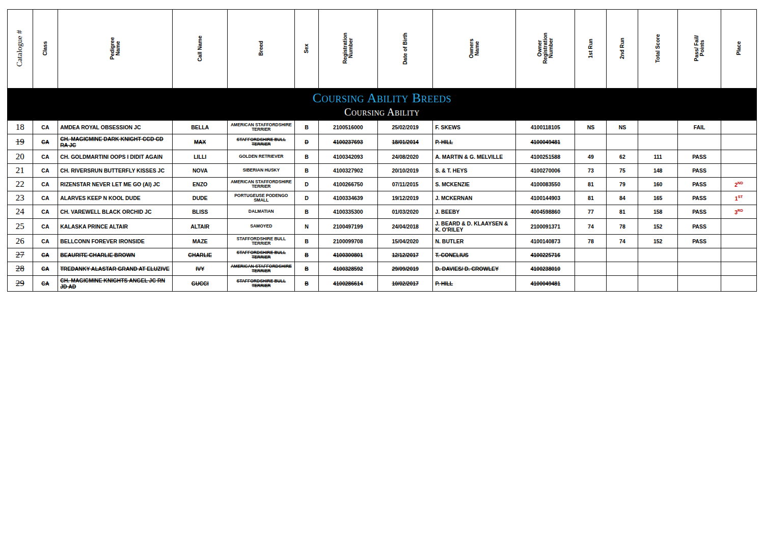| Catalogue # | Class | Pedigree Name | Call Name | Breed | Sex | Registration Number | Date of Birth | Owners Name | Owner Registration Number | 1st Run | 2nd Run | Total Score | Pass/ Fail/ Points | Place |
| --- | --- | --- | --- | --- | --- | --- | --- | --- | --- | --- | --- | --- | --- | --- |
| Coursing Ability Breeds Coursing Ability |
| 18 | CA | AMDEA ROYAL OBSESSION JC | BELLA | AMERICAN STAFFORDSHIRE TERRIER | B | 2100516000 | 25/02/2019 | F. SKEWS | 4100118105 | NS | NS | | FAIL | |
| 19 | CA | CH. MAGICMINE DARK KNIGHT CCD CD RA JC | MAX | STAFFORDSHIRE BULL TERRIER | D | 4100237693 | 18/01/2014 | P. HILL | 4100049481 | | | | | |
| 20 | CA | CH. GOLDMARTINI OOPS I DIDIT AGAIN | LILLI | GOLDEN RETRIEVER | B | 4100342093 | 24/08/2020 | A. MARTIN & G. MELVILLE | 4100251588 | 49 | 62 | 111 | PASS | |
| 21 | CA | CH. RIVERSRUN BUTTERFLY KISSES JC | NOVA | SIBERIAN HUSKY | B | 4100327902 | 20/10/2019 | S. & T. HEYS | 4100270006 | 73 | 75 | 148 | PASS | |
| 22 | CA | RIZENSTAR NEVER LET ME GO (AI) JC | ENZO | AMERICAN STAFFORDSHIRE TERRIER | D | 4100266750 | 07/11/2015 | S. MCKENZIE | 4100083550 | 81 | 79 | 160 | PASS | 2 ND |
| 23 | CA | ALARVES KEEP N KOOL DUDE | DUDE | PORTUGEUSE PODENGO SMALL | D | 4100334639 | 19/12/2019 | J. MCKERNAN | 4100144903 | 81 | 84 | 165 | PASS | 1 ST |
| 24 | CA | CH. VAREWELL BLACK ORCHID JC | BLISS | DALMATIAN | B | 4100335300 | 01/03/2020 | J. BEEBY | 4004598860 | 77 | 81 | 158 | PASS | 3 RD |
| 25 | CA | KALASKA PRINCE ALTAIR | ALTAIR | SAMOYED | N | 2100497199 | 24/04/2018 | J. BEARD & D. KLAAYSEN & K. O'RILEY | 2100091371 | 74 | 78 | 152 | PASS | |
| 26 | CA | BELLCONN FOREVER IRONSIDE | MAZE | STAFFORDSHIRE BULL TERRIER | B | 2100099708 | 15/04/2020 | N. BUTLER | 4100140873 | 78 | 74 | 152 | PASS | |
| 27 | CA | BEAURITE CHARLIE BROWN | CHARLIE | STAFFORDSHIRE BULL TERRIER | B | 4100300801 | 12/12/2017 | T. CONELIUS | 4100225716 | | | | | |
| 28 | CA | TREDANKY ALASTAR GRAND AT ELUZIVE | IVY | AMERICAN STAFFORDSHIRE TERRIER | B | 4100328592 | 29/09/2019 | D. DAVIES/ D. CROWLEY | 4100238010 | | | | | |
| 29 | CA | CH. MAGICMINE KNIGHTS ANGEL JC RN JD AD | GUCCI | STAFFORDSHIRE BULL TERRIER | B | 4100286614 | 10/02/2017 | P. HILL | 4100049481 | | | | | |